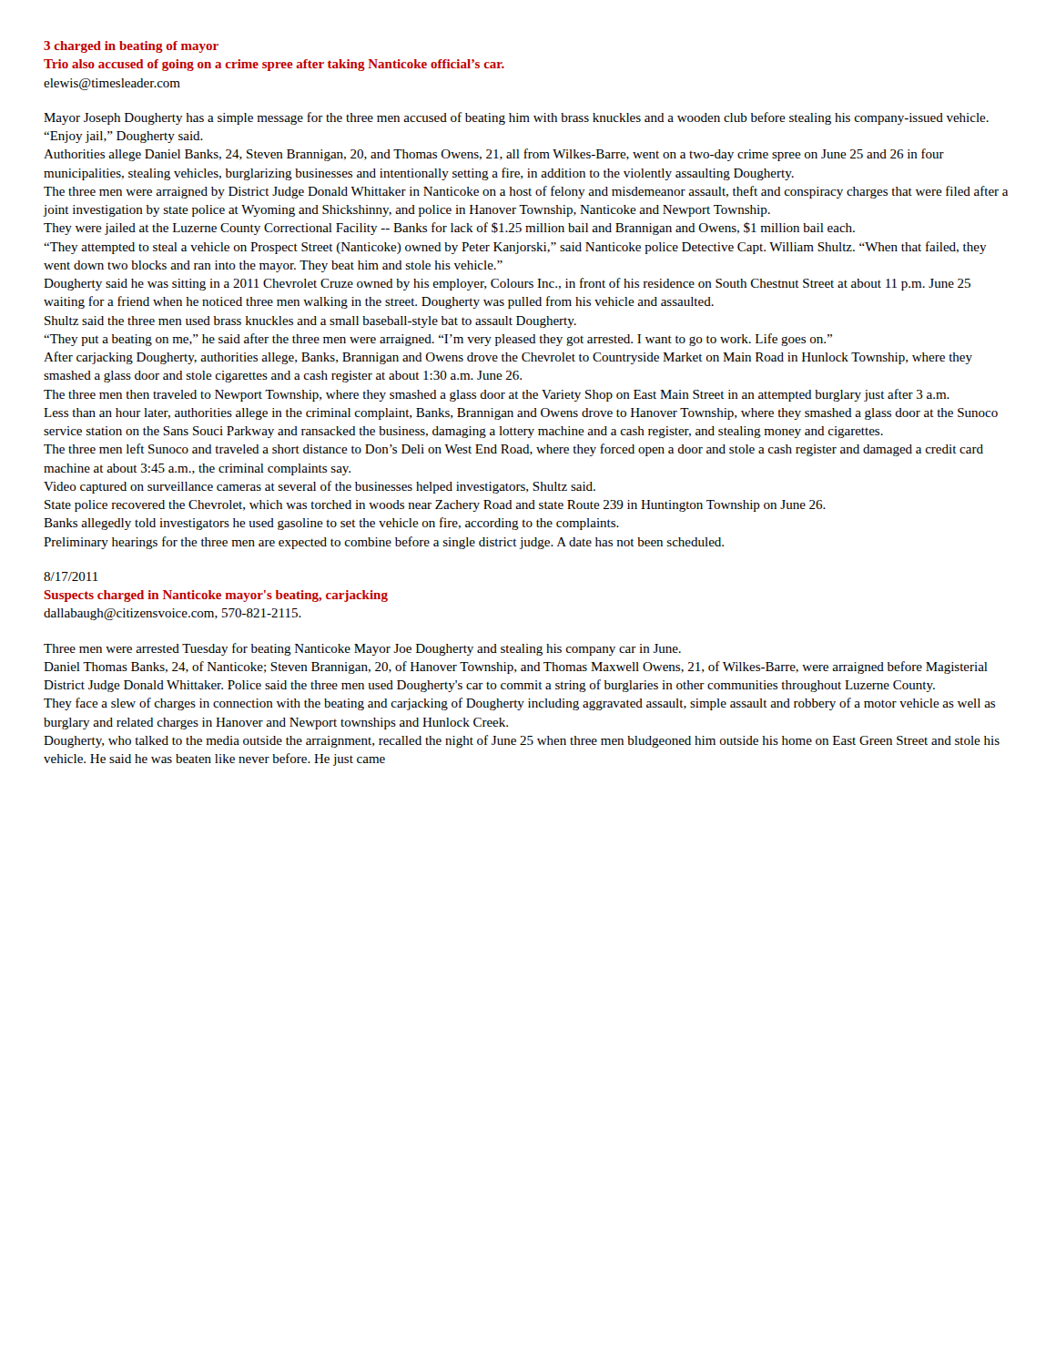3 charged in beating of mayor
Trio also accused of going on a crime spree after taking Nanticoke official’s car.
elewis@timesleader.com
Mayor Joseph Dougherty has a simple message for the three men accused of beating him with brass knuckles and a wooden club before stealing his company-issued vehicle.
“Enjoy jail,” Dougherty said.
Authorities allege Daniel Banks, 24, Steven Brannigan, 20, and Thomas Owens, 21, all from Wilkes-Barre, went on a two-day crime spree on June 25 and 26 in four municipalities, stealing vehicles, burglarizing businesses and intentionally setting a fire, in addition to the violently assaulting Dougherty.
The three men were arraigned by District Judge Donald Whittaker in Nanticoke on a host of felony and misdemeanor assault, theft and conspiracy charges that were filed after a joint investigation by state police at Wyoming and Shickshinny, and police in Hanover Township, Nanticoke and Newport Township.
They were jailed at the Luzerne County Correctional Facility -- Banks for lack of $1.25 million bail and Brannigan and Owens, $1 million bail each.
“They attempted to steal a vehicle on Prospect Street (Nanticoke) owned by Peter Kanjorski,” said Nanticoke police Detective Capt. William Shultz. “When that failed, they went down two blocks and ran into the mayor. They beat him and stole his vehicle.”
Dougherty said he was sitting in a 2011 Chevrolet Cruze owned by his employer, Colours Inc., in front of his residence on South Chestnut Street at about 11 p.m. June 25 waiting for a friend when he noticed three men walking in the street. Dougherty was pulled from his vehicle and assaulted.
Shultz said the three men used brass knuckles and a small baseball-style bat to assault Dougherty.
“They put a beating on me,” he said after the three men were arraigned. “I’m very pleased they got arrested. I want to go to work. Life goes on.”
After carjacking Dougherty, authorities allege, Banks, Brannigan and Owens drove the Chevrolet to Countryside Market on Main Road in Hunlock Township, where they smashed a glass door and stole cigarettes and a cash register at about 1:30 a.m. June 26.
The three men then traveled to Newport Township, where they smashed a glass door at the Variety Shop on East Main Street in an attempted burglary just after 3 a.m.
Less than an hour later, authorities allege in the criminal complaint, Banks, Brannigan and Owens drove to Hanover Township, where they smashed a glass door at the Sunoco service station on the Sans Souci Parkway and ransacked the business, damaging a lottery machine and a cash register, and stealing money and cigarettes.
The three men left Sunoco and traveled a short distance to Don’s Deli on West End Road, where they forced open a door and stole a cash register and damaged a credit card machine at about 3:45 a.m., the criminal complaints say.
Video captured on surveillance cameras at several of the businesses helped investigators, Shultz said.
State police recovered the Chevrolet, which was torched in woods near Zachery Road and state Route 239 in Huntington Township on June 26.
Banks allegedly told investigators he used gasoline to set the vehicle on fire, according to the complaints.
Preliminary hearings for the three men are expected to combine before a single district judge. A date has not been scheduled.
8/17/2011
Suspects charged in Nanticoke mayor's beating, carjacking
dallabaugh@citizensvoice.com, 570-821-2115.
Three men were arrested Tuesday for beating Nanticoke Mayor Joe Dougherty and stealing his company car in June.
Daniel Thomas Banks, 24, of Nanticoke; Steven Brannigan, 20, of Hanover Township, and Thomas Maxwell Owens, 21, of Wilkes-Barre, were arraigned before Magisterial District Judge Donald Whittaker. Police said the three men used Dougherty's car to commit a string of burglaries in other communities throughout Luzerne County.
They face a slew of charges in connection with the beating and carjacking of Dougherty including aggravated assault, simple assault and robbery of a motor vehicle as well as burglary and related charges in Hanover and Newport townships and Hunlock Creek.
Dougherty, who talked to the media outside the arraignment, recalled the night of June 25 when three men bludgeoned him outside his home on East Green Street and stole his vehicle. He said he was beaten like never before. He just came